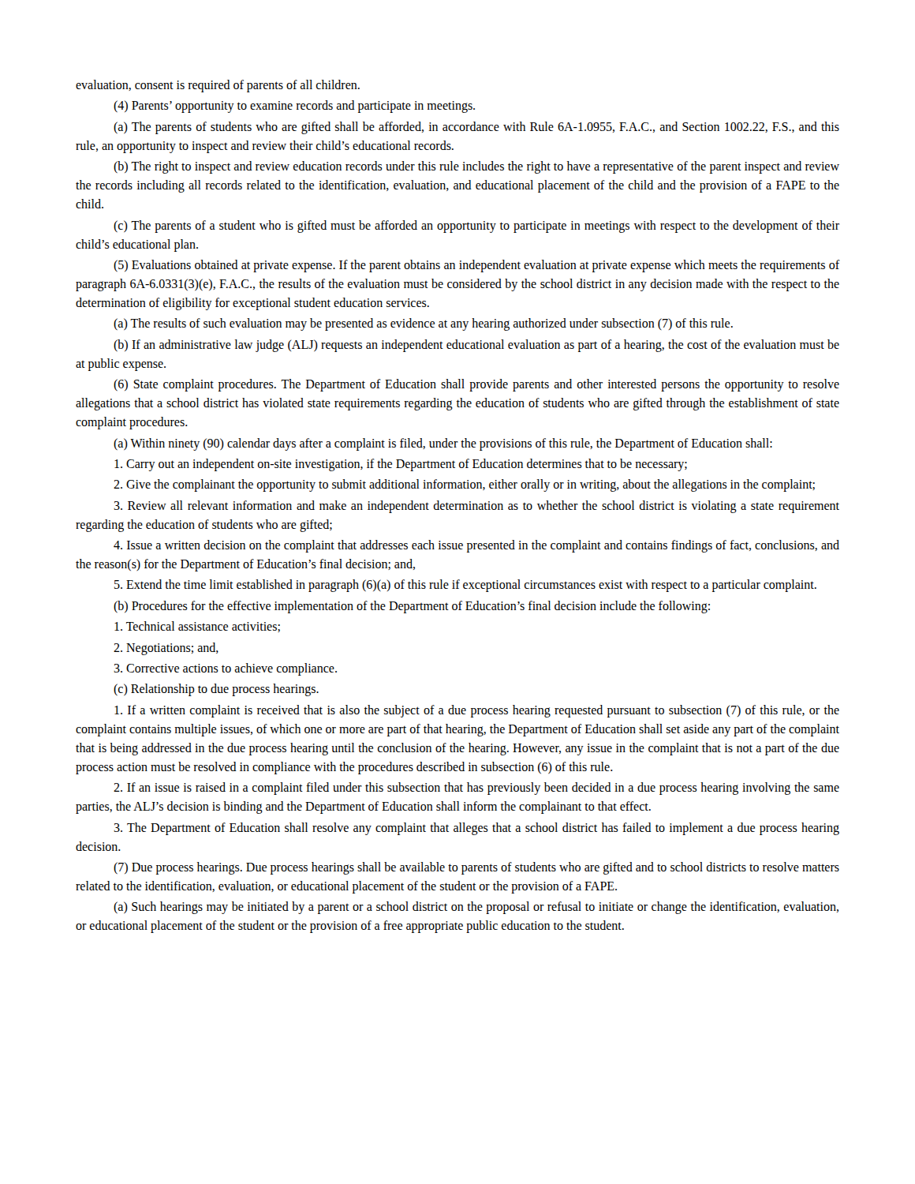evaluation, consent is required of parents of all children.
(4) Parents’ opportunity to examine records and participate in meetings.
(a) The parents of students who are gifted shall be afforded, in accordance with Rule 6A-1.0955, F.A.C., and Section 1002.22, F.S., and this rule, an opportunity to inspect and review their child’s educational records.
(b) The right to inspect and review education records under this rule includes the right to have a representative of the parent inspect and review the records including all records related to the identification, evaluation, and educational placement of the child and the provision of a FAPE to the child.
(c) The parents of a student who is gifted must be afforded an opportunity to participate in meetings with respect to the development of their child’s educational plan.
(5) Evaluations obtained at private expense. If the parent obtains an independent evaluation at private expense which meets the requirements of paragraph 6A-6.0331(3)(e), F.A.C., the results of the evaluation must be considered by the school district in any decision made with the respect to the determination of eligibility for exceptional student education services.
(a) The results of such evaluation may be presented as evidence at any hearing authorized under subsection (7) of this rule.
(b) If an administrative law judge (ALJ) requests an independent educational evaluation as part of a hearing, the cost of the evaluation must be at public expense.
(6) State complaint procedures. The Department of Education shall provide parents and other interested persons the opportunity to resolve allegations that a school district has violated state requirements regarding the education of students who are gifted through the establishment of state complaint procedures.
(a) Within ninety (90) calendar days after a complaint is filed, under the provisions of this rule, the Department of Education shall:
1. Carry out an independent on-site investigation, if the Department of Education determines that to be necessary;
2. Give the complainant the opportunity to submit additional information, either orally or in writing, about the allegations in the complaint;
3. Review all relevant information and make an independent determination as to whether the school district is violating a state requirement regarding the education of students who are gifted;
4. Issue a written decision on the complaint that addresses each issue presented in the complaint and contains findings of fact, conclusions, and the reason(s) for the Department of Education’s final decision; and,
5. Extend the time limit established in paragraph (6)(a) of this rule if exceptional circumstances exist with respect to a particular complaint.
(b) Procedures for the effective implementation of the Department of Education’s final decision include the following:
1. Technical assistance activities;
2. Negotiations; and,
3. Corrective actions to achieve compliance.
(c) Relationship to due process hearings.
1. If a written complaint is received that is also the subject of a due process hearing requested pursuant to subsection (7) of this rule, or the complaint contains multiple issues, of which one or more are part of that hearing, the Department of Education shall set aside any part of the complaint that is being addressed in the due process hearing until the conclusion of the hearing. However, any issue in the complaint that is not a part of the due process action must be resolved in compliance with the procedures described in subsection (6) of this rule.
2. If an issue is raised in a complaint filed under this subsection that has previously been decided in a due process hearing involving the same parties, the ALJ’s decision is binding and the Department of Education shall inform the complainant to that effect.
3. The Department of Education shall resolve any complaint that alleges that a school district has failed to implement a due process hearing decision.
(7) Due process hearings. Due process hearings shall be available to parents of students who are gifted and to school districts to resolve matters related to the identification, evaluation, or educational placement of the student or the provision of a FAPE.
(a) Such hearings may be initiated by a parent or a school district on the proposal or refusal to initiate or change the identification, evaluation, or educational placement of the student or the provision of a free appropriate public education to the student.